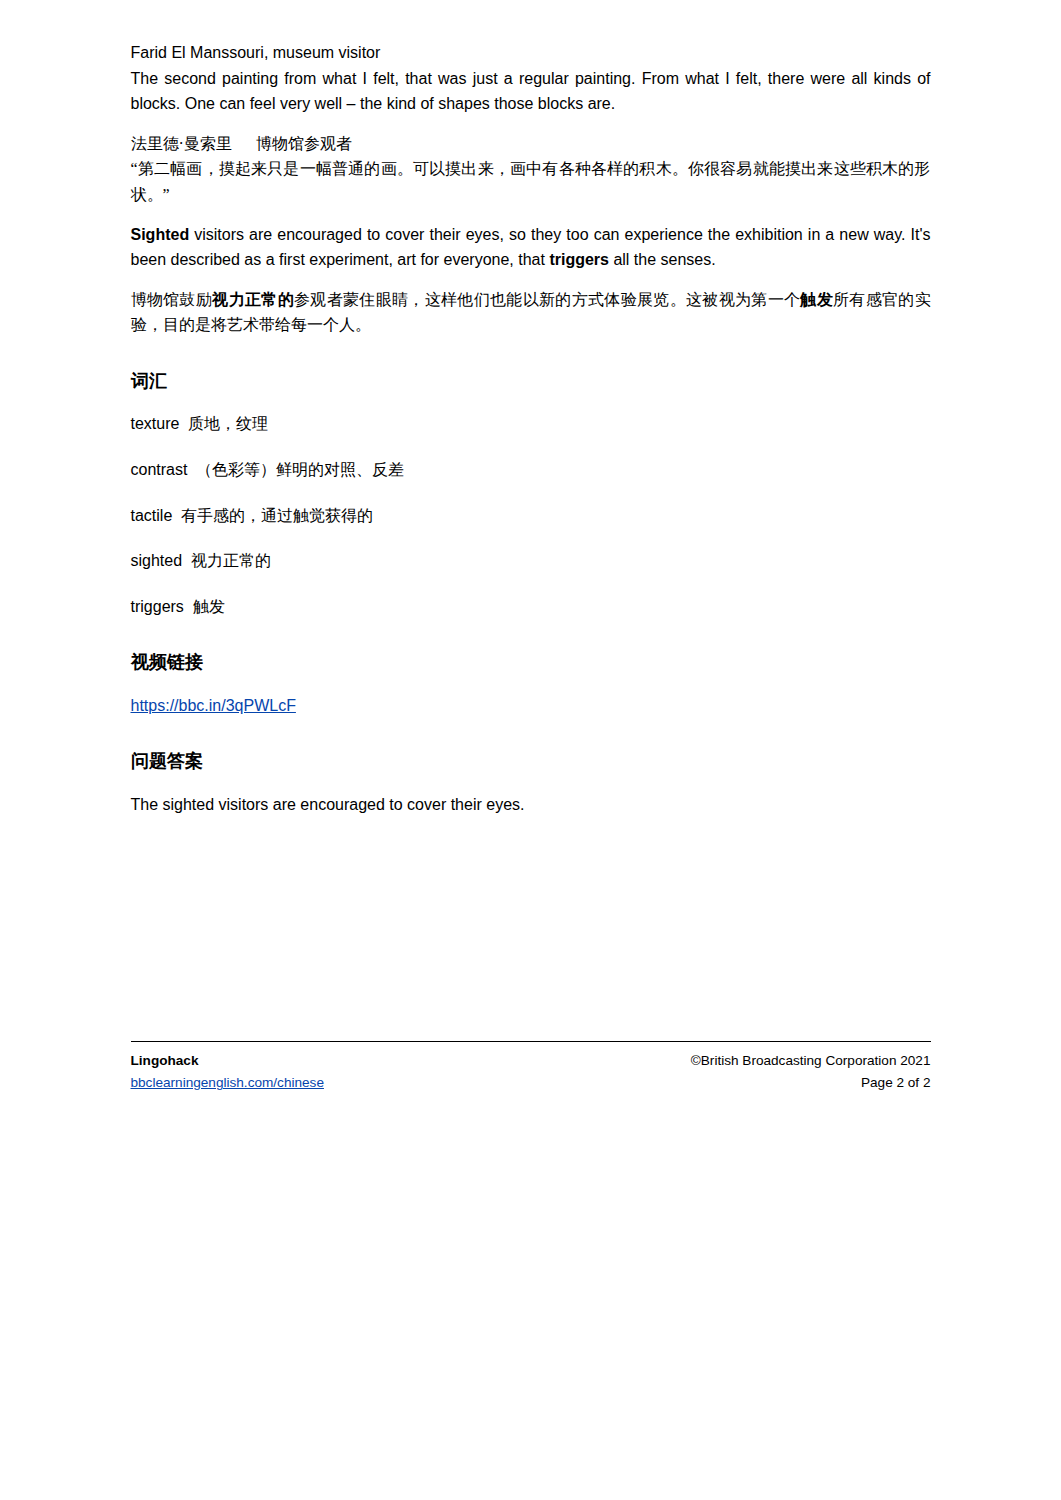Farid El Manssouri, museum visitor
The second painting from what I felt, that was just a regular painting. From what I felt, there were all kinds of blocks. One can feel very well – the kind of shapes those blocks are.
法里德·曼索里 博物馆参观者
“第二幅画，摸起来只是一幅普通的画。可以摸出来，画中有各种各样的积木。你很容易就能摸出来这些积木的形状。”
Sighted visitors are encouraged to cover their eyes, so they too can experience the exhibition in a new way. It's been described as a first experiment, art for everyone, that triggers all the senses.
博物馆鼓励视力正常的参观者蒙住眼睛，这样他们也能以新的方式体验展览。这被视为第一个触发所有感官的实验，目的是将艺术带给每一个人。
词汇
texture 质地，纹理
contrast （色彩等）鲜明的对照、反差
tactile 有手感的，通过触觉获得的
sighted 视力正常的
triggers 触发
视频链接
https://bbc.in/3qPWLcF
问题答案
The sighted visitors are encouraged to cover their eyes.
Lingohack
bbclearningenglish.com/chinese
©British Broadcasting Corporation 2021
Page 2 of 2